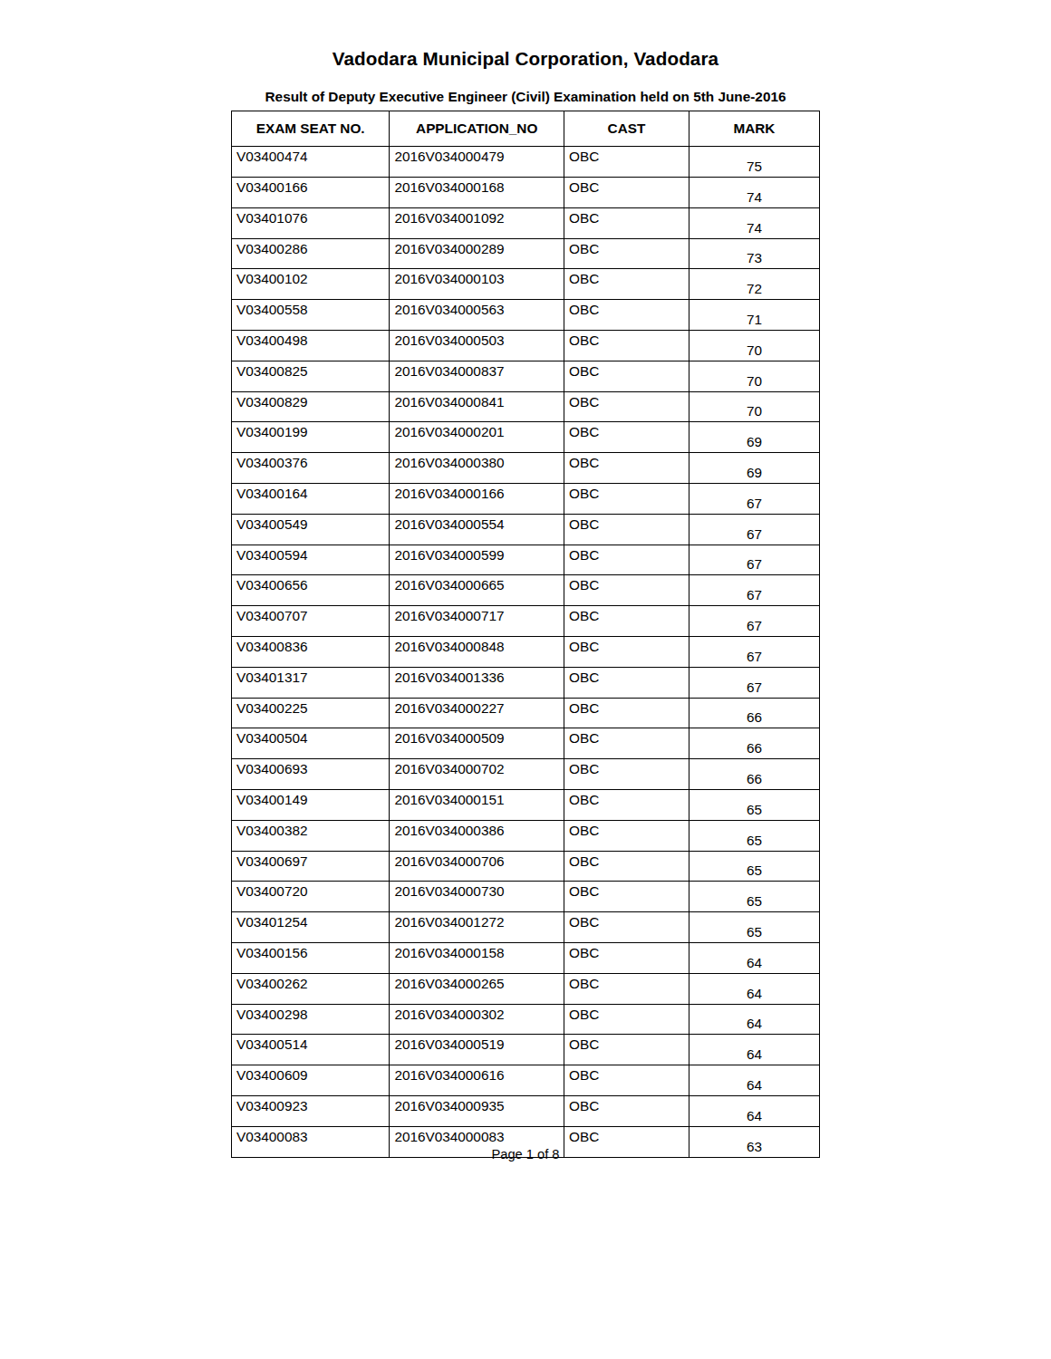Vadodara Municipal Corporation, Vadodara
Result of Deputy Executive Engineer (Civil) Examination held on 5th June-2016
| EXAM SEAT NO. | APPLICATION_NO | CAST | MARK |
| --- | --- | --- | --- |
| V03400474 | 2016V034000479 | OBC | 75 |
| V03400166 | 2016V034000168 | OBC | 74 |
| V03401076 | 2016V034001092 | OBC | 74 |
| V03400286 | 2016V034000289 | OBC | 73 |
| V03400102 | 2016V034000103 | OBC | 72 |
| V03400558 | 2016V034000563 | OBC | 71 |
| V03400498 | 2016V034000503 | OBC | 70 |
| V03400825 | 2016V034000837 | OBC | 70 |
| V03400829 | 2016V034000841 | OBC | 70 |
| V03400199 | 2016V034000201 | OBC | 69 |
| V03400376 | 2016V034000380 | OBC | 69 |
| V03400164 | 2016V034000166 | OBC | 67 |
| V03400549 | 2016V034000554 | OBC | 67 |
| V03400594 | 2016V034000599 | OBC | 67 |
| V03400656 | 2016V034000665 | OBC | 67 |
| V03400707 | 2016V034000717 | OBC | 67 |
| V03400836 | 2016V034000848 | OBC | 67 |
| V03401317 | 2016V034001336 | OBC | 67 |
| V03400225 | 2016V034000227 | OBC | 66 |
| V03400504 | 2016V034000509 | OBC | 66 |
| V03400693 | 2016V034000702 | OBC | 66 |
| V03400149 | 2016V034000151 | OBC | 65 |
| V03400382 | 2016V034000386 | OBC | 65 |
| V03400697 | 2016V034000706 | OBC | 65 |
| V03400720 | 2016V034000730 | OBC | 65 |
| V03401254 | 2016V034001272 | OBC | 65 |
| V03400156 | 2016V034000158 | OBC | 64 |
| V03400262 | 2016V034000265 | OBC | 64 |
| V03400298 | 2016V034000302 | OBC | 64 |
| V03400514 | 2016V034000519 | OBC | 64 |
| V03400609 | 2016V034000616 | OBC | 64 |
| V03400923 | 2016V034000935 | OBC | 64 |
| V03400083 | 2016V034000083 | OBC | 63 |
Page 1 of 8